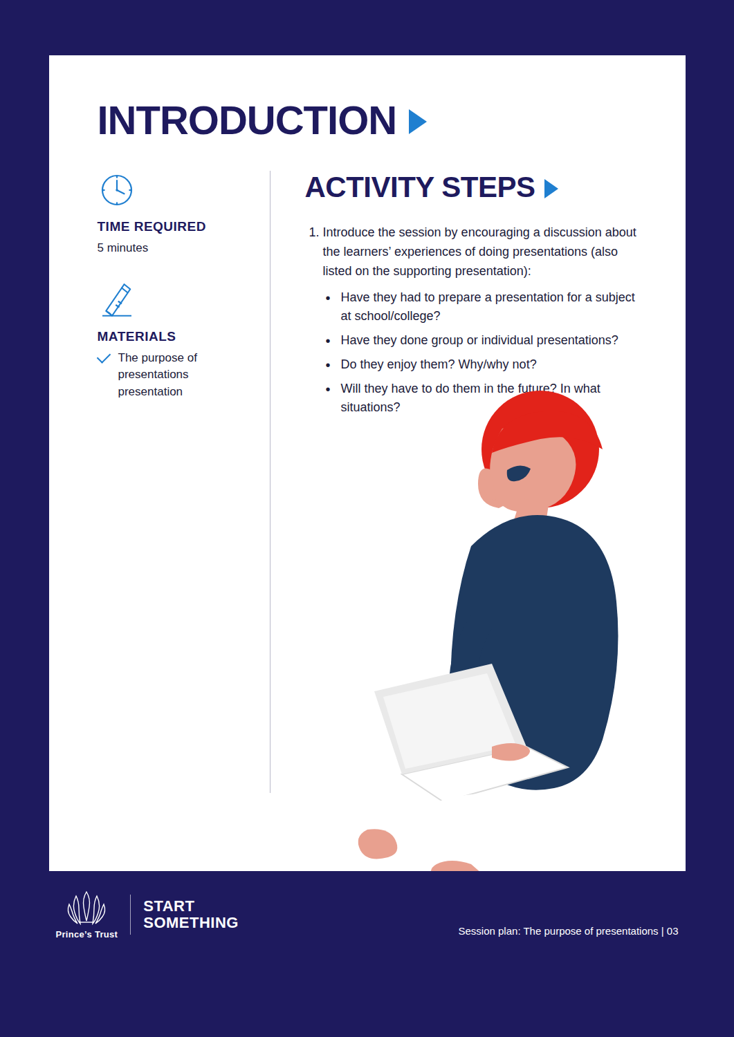Introduction
Time required
5 minutes
Materials
The purpose of presentations presentation
Activity steps
Introduce the session by encouraging a discussion about the learners’ experiences of doing presentations (also listed on the supporting presentation):
Have they had to prepare a presentation for a subject at school/college?
Have they done group or individual presentations?
Do they enjoy them? Why/why not?
Will they have to do them in the future? In what situations?
Prince’s Trust
Start
Something
Session plan: The purpose of presentations | 03